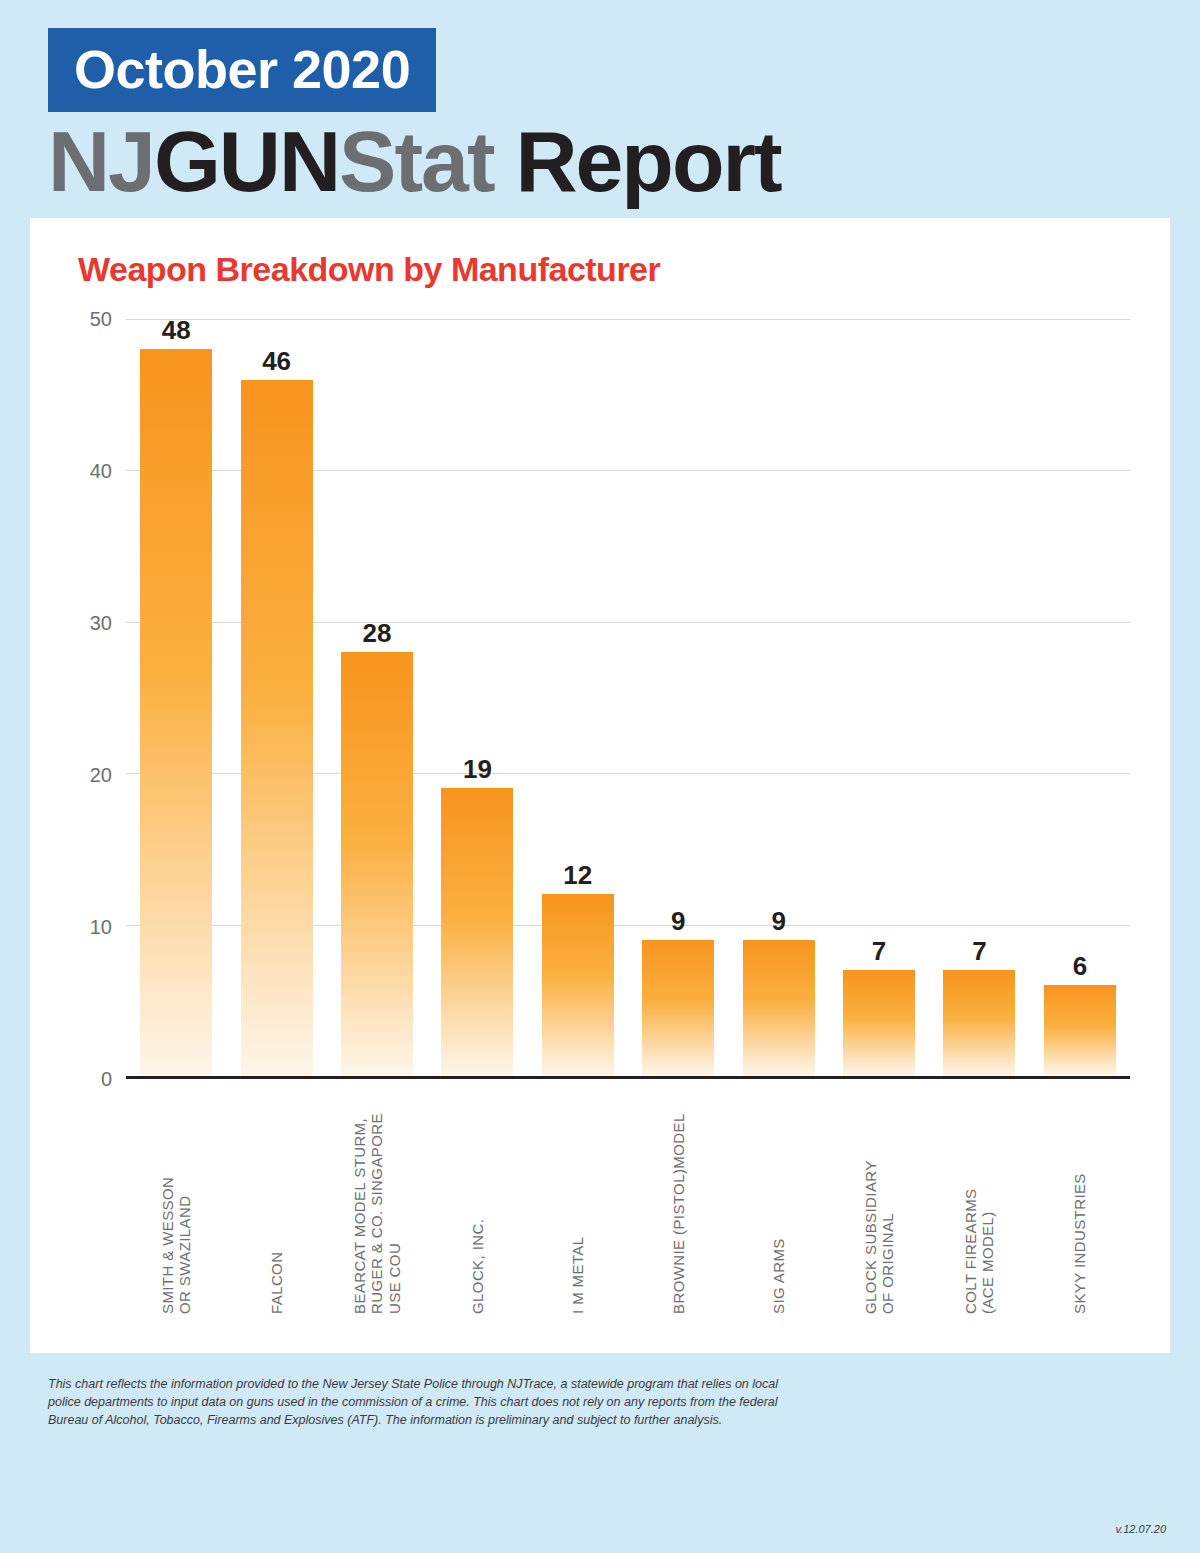October 2020
NJ GUN Stat Report
Weapon Breakdown by Manufacturer
50 40 30 20 10 0
48
46
28
19
12
9
9
7
7
6
SMITH & WESSON
OR SWAZILAND
FALCON
BEARCAT MODEL STURM,
RUGER & CO. SINGAPORE
USE COU
GLOCK, INC.
I M METAL
BROWNIE (PISTOL)MODEL
SIG ARMS
GLOCK SUBSIDIARY
OF ORIGINAL
COLT FIREARMS
(ACE MODEL)
SKYY INDUSTRIES
This chart reflects the information provided to the New Jersey State Police through NJTrace, a statewide program that relies on local police departments to input data on guns used in the commission of a crime. This chart does not rely on any reports from the federal Bureau of Alcohol, Tobacco, Firearms and Explosives (ATF). The information is preliminary and subject to further analysis.
v.12.07.20